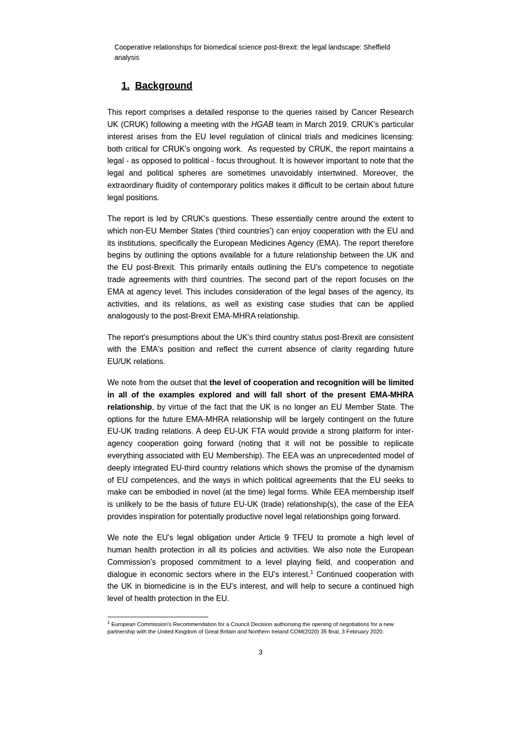Cooperative relationships for biomedical science post-Brexit: the legal landscape: Sheffield analysis
1. Background
This report comprises a detailed response to the queries raised by Cancer Research UK (CRUK) following a meeting with the HGAB team in March 2019. CRUK's particular interest arises from the EU level regulation of clinical trials and medicines licensing: both critical for CRUK's ongoing work. As requested by CRUK, the report maintains a legal - as opposed to political - focus throughout. It is however important to note that the legal and political spheres are sometimes unavoidably intertwined. Moreover, the extraordinary fluidity of contemporary politics makes it difficult to be certain about future legal positions.
The report is led by CRUK's questions. These essentially centre around the extent to which non-EU Member States ('third countries') can enjoy cooperation with the EU and its institutions, specifically the European Medicines Agency (EMA). The report therefore begins by outlining the options available for a future relationship between the UK and the EU post-Brexit. This primarily entails outlining the EU's competence to negotiate trade agreements with third countries. The second part of the report focuses on the EMA at agency level. This includes consideration of the legal bases of the agency, its activities, and its relations, as well as existing case studies that can be applied analogously to the post-Brexit EMA-MHRA relationship.
The report's presumptions about the UK's third country status post-Brexit are consistent with the EMA's position and reflect the current absence of clarity regarding future EU/UK relations.
We note from the outset that the level of cooperation and recognition will be limited in all of the examples explored and will fall short of the present EMA-MHRA relationship, by virtue of the fact that the UK is no longer an EU Member State. The options for the future EMA-MHRA relationship will be largely contingent on the future EU-UK trading relations. A deep EU-UK FTA would provide a strong platform for inter-agency cooperation going forward (noting that it will not be possible to replicate everything associated with EU Membership). The EEA was an unprecedented model of deeply integrated EU-third country relations which shows the promise of the dynamism of EU competences, and the ways in which political agreements that the EU seeks to make can be embodied in novel (at the time) legal forms. While EEA membership itself is unlikely to be the basis of future EU-UK (trade) relationship(s), the case of the EEA provides inspiration for potentially productive novel legal relationships going forward.
We note the EU's legal obligation under Article 9 TFEU to promote a high level of human health protection in all its policies and activities. We also note the European Commission's proposed commitment to a level playing field, and cooperation and dialogue in economic sectors where in the EU's interest.1 Continued cooperation with the UK in biomedicine is in the EU's interest, and will help to secure a continued high level of health protection in the EU.
1 European Commission's Recommendation for a Council Decision authorising the opening of negotiations for a new partnership with the United Kingdom of Great Britain and Northern Ireland COM(2020) 35 final, 3 February 2020.
3